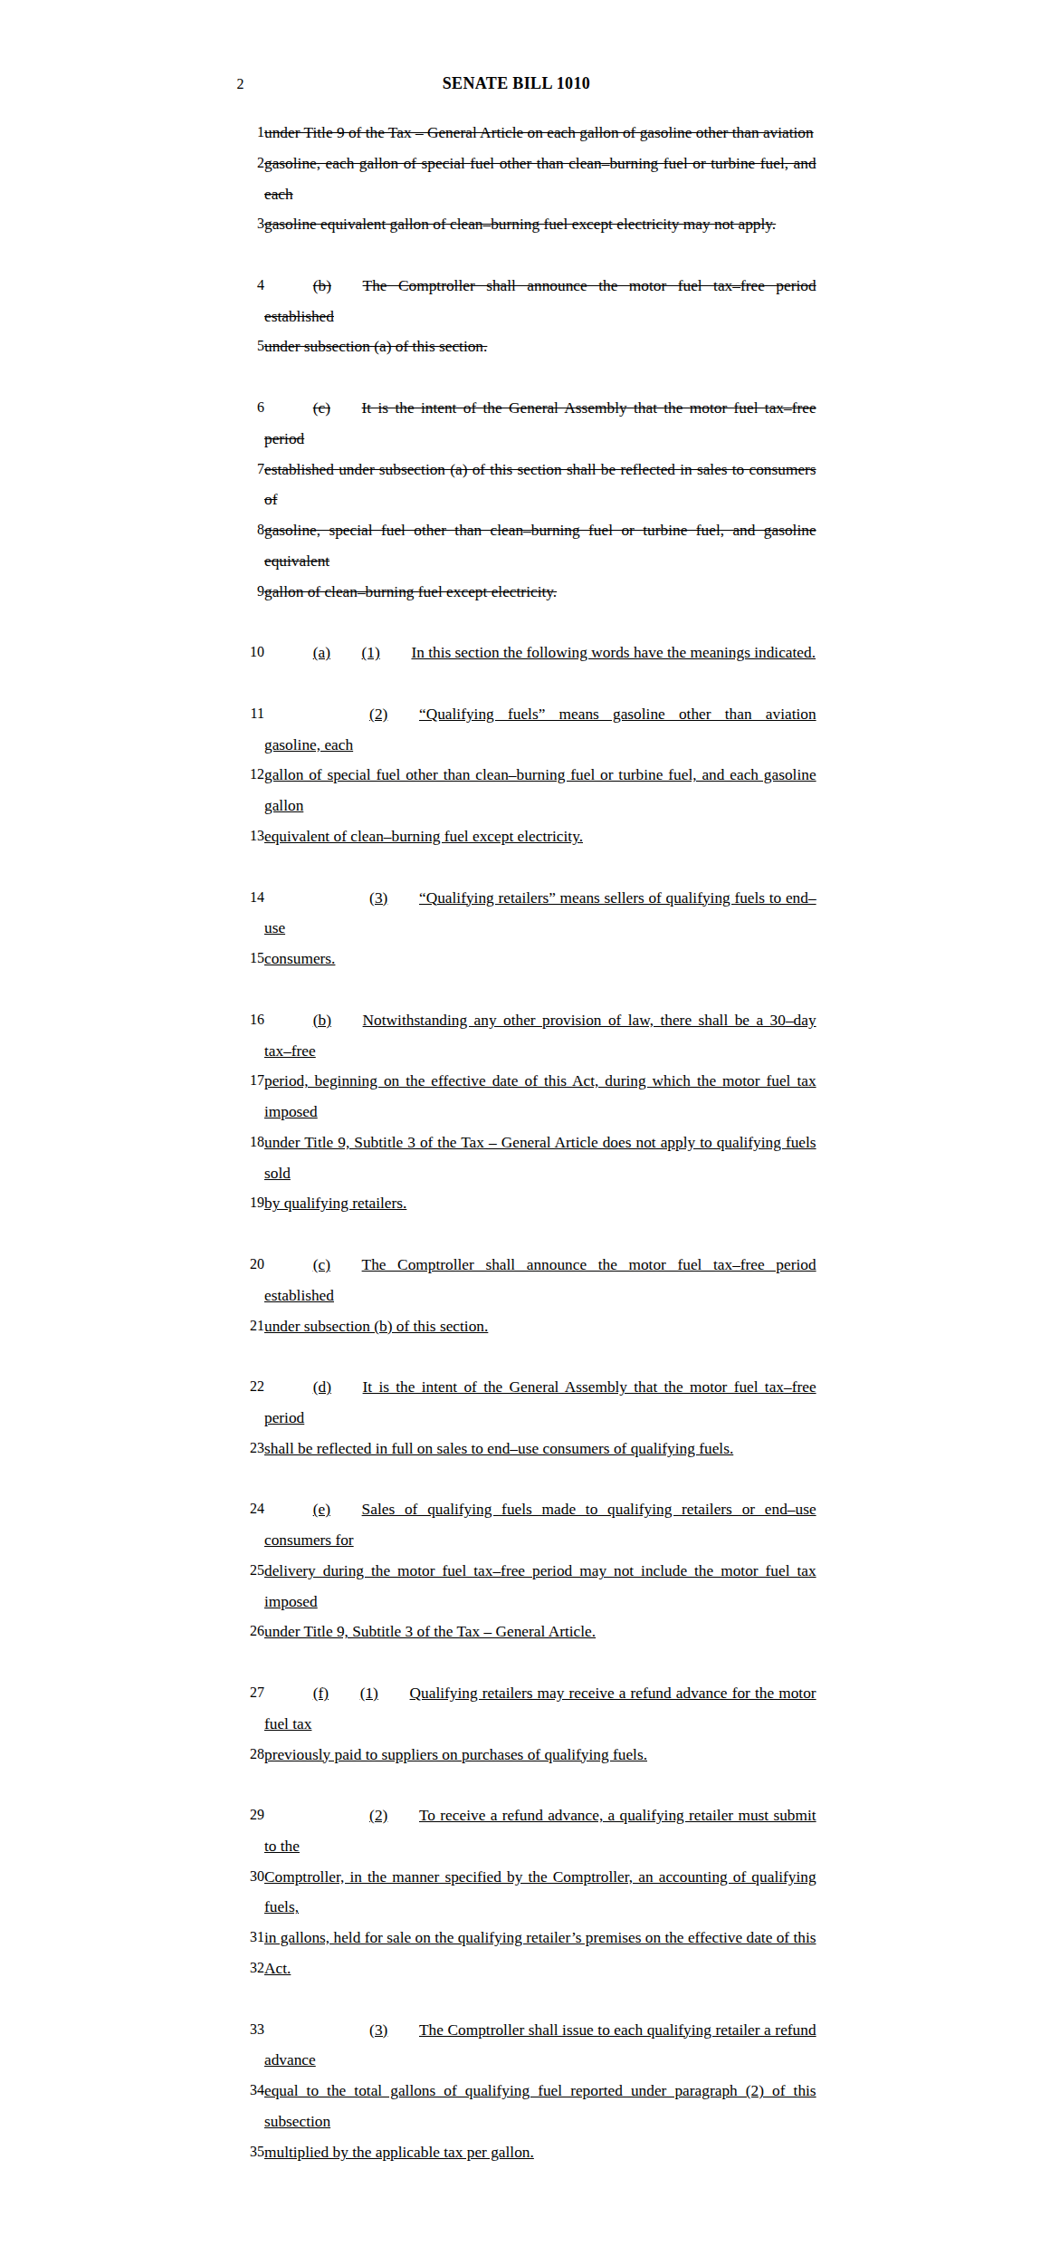2
SENATE BILL 1010
| 1 | under Title 9 of the Tax – General Article on each gallon of gasoline other than aviation |
| 2 | gasoline, each gallon of special fuel other than clean–burning fuel or turbine fuel, and each |
| 3 | gasoline equivalent gallon of clean–burning fuel except electricity may not apply. |
| 4 | (b) The Comptroller shall announce the motor fuel tax–free period established |
| 5 | under subsection (a) of this section. |
| 6 | (c) It is the intent of the General Assembly that the motor fuel tax–free period |
| 7 | established under subsection (a) of this section shall be reflected in sales to consumers of |
| 8 | gasoline, special fuel other than clean–burning fuel or turbine fuel, and gasoline equivalent |
| 9 | gallon of clean–burning fuel except electricity. |
| 10 | (a) (1) In this section the following words have the meanings indicated. |
| 11 | (2) “Qualifying fuels” means gasoline other than aviation gasoline, each |
| 12 | gallon of special fuel other than clean–burning fuel or turbine fuel, and each gasoline gallon |
| 13 | equivalent of clean–burning fuel except electricity. |
| 14 | (3) “Qualifying retailers” means sellers of qualifying fuels to end–use |
| 15 | consumers. |
| 16 | (b) Notwithstanding any other provision of law, there shall be a 30–day tax–free |
| 17 | period, beginning on the effective date of this Act, during which the motor fuel tax imposed |
| 18 | under Title 9, Subtitle 3 of the Tax – General Article does not apply to qualifying fuels sold |
| 19 | by qualifying retailers. |
| 20 | (c) The Comptroller shall announce the motor fuel tax–free period established |
| 21 | under subsection (b) of this section. |
| 22 | (d) It is the intent of the General Assembly that the motor fuel tax–free period |
| 23 | shall be reflected in full on sales to end–use consumers of qualifying fuels. |
| 24 | (e) Sales of qualifying fuels made to qualifying retailers or end–use consumers for |
| 25 | delivery during the motor fuel tax–free period may not include the motor fuel tax imposed |
| 26 | under Title 9, Subtitle 3 of the Tax – General Article. |
| 27 | (f) (1) Qualifying retailers may receive a refund advance for the motor fuel tax |
| 28 | previously paid to suppliers on purchases of qualifying fuels. |
| 29 | (2) To receive a refund advance, a qualifying retailer must submit to the |
| 30 | Comptroller, in the manner specified by the Comptroller, an accounting of qualifying fuels, |
| 31 | in gallons, held for sale on the qualifying retailer’s premises on the effective date of this |
| 32 | Act. |
| 33 | (3) The Comptroller shall issue to each qualifying retailer a refund advance |
| 34 | equal to the total gallons of qualifying fuel reported under paragraph (2) of this subsection |
| 35 | multiplied by the applicable tax per gallon. |